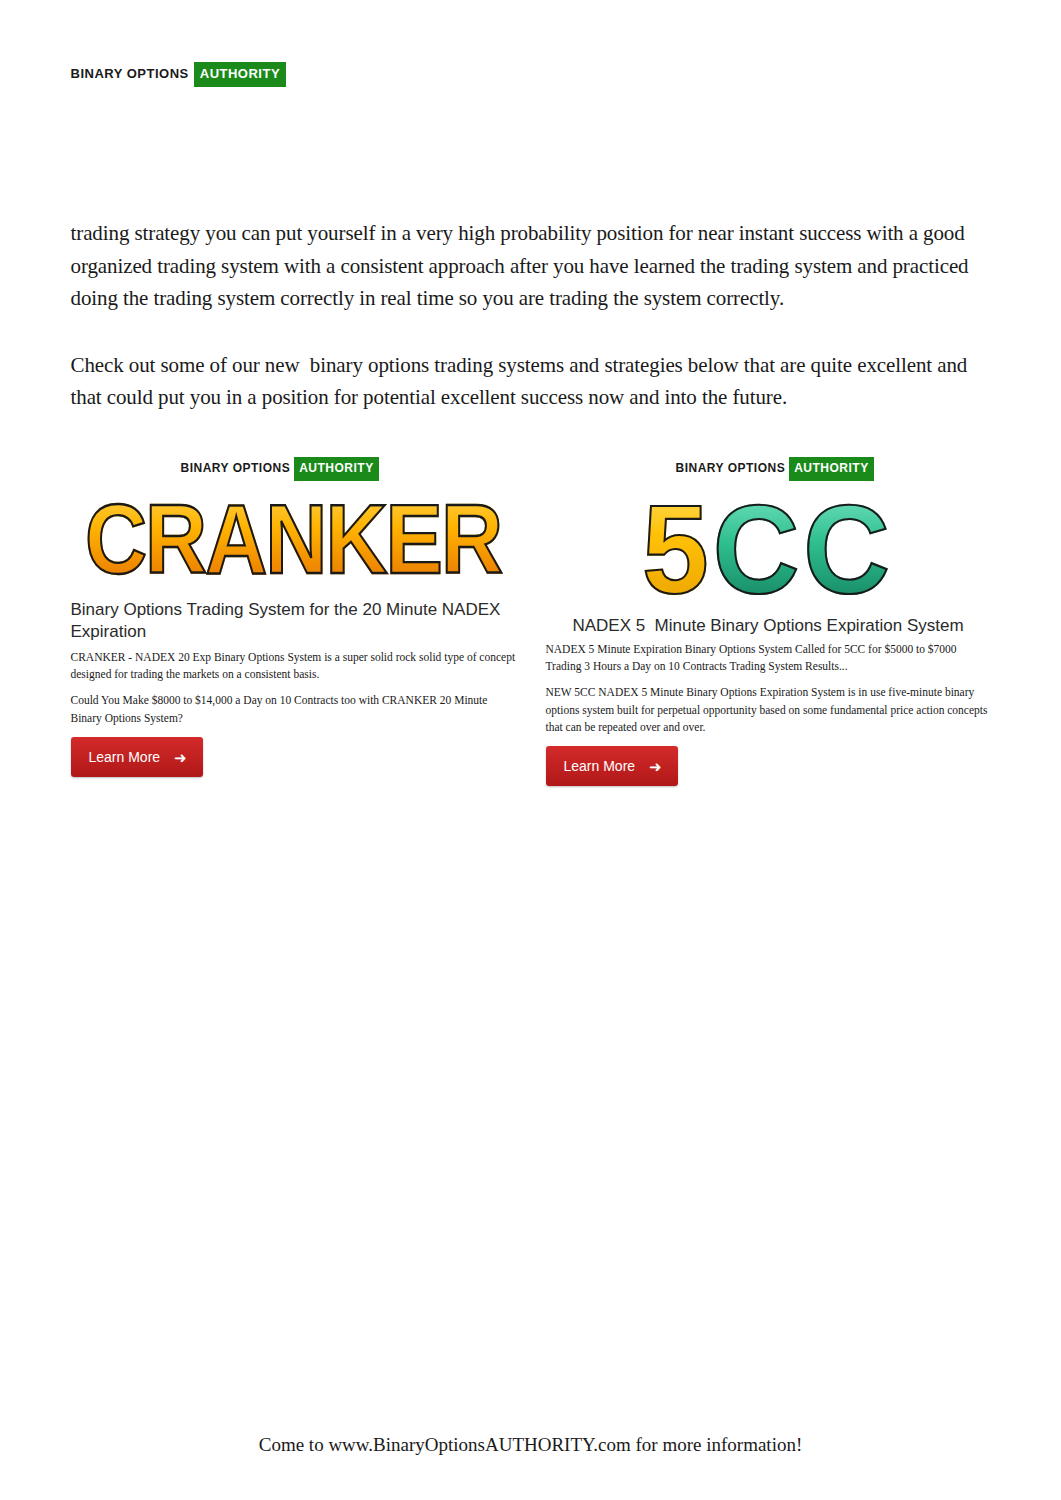BINARY OPTIONS AUTHORITY
trading strategy you can put yourself in a very high probability position for near instant success with a good organized trading system with a consistent approach after you have learned the trading system and practiced doing the trading system correctly in real time so you are trading the system correctly.
Check out some of our new binary options trading systems and strategies below that are quite excellent and that could put you in a position for potential excellent success now and into the future.
BINARY OPTIONS AUTHORITY
CRANKER
Binary Options Trading System for the 20 Minute NADEX Expiration
CRANKER - NADEX 20 Exp Binary Options System is a super solid rock solid type of concept designed for trading the markets on a consistent basis.
Could You Make $8000 to $14,000 a Day on 10 Contracts too with CRANKER 20 Minute Binary Options System?
Learn More ➜
BINARY OPTIONS AUTHORITY
5 CC
NADEX 5 Minute Binary Options Expiration System
NADEX 5 Minute Expiration Binary Options System Called for 5CC for $5000 to $7000 Trading 3 Hours a Day on 10 Contracts Trading System Results...
NEW 5CC NADEX 5 Minute Binary Options Expiration System is in use five-minute binary options system built for perpetual opportunity based on some fundamental price action concepts that can be repeated over and over.
Learn More ➜
Come to www.BinaryOptionsAUTHORITY.com for more information!